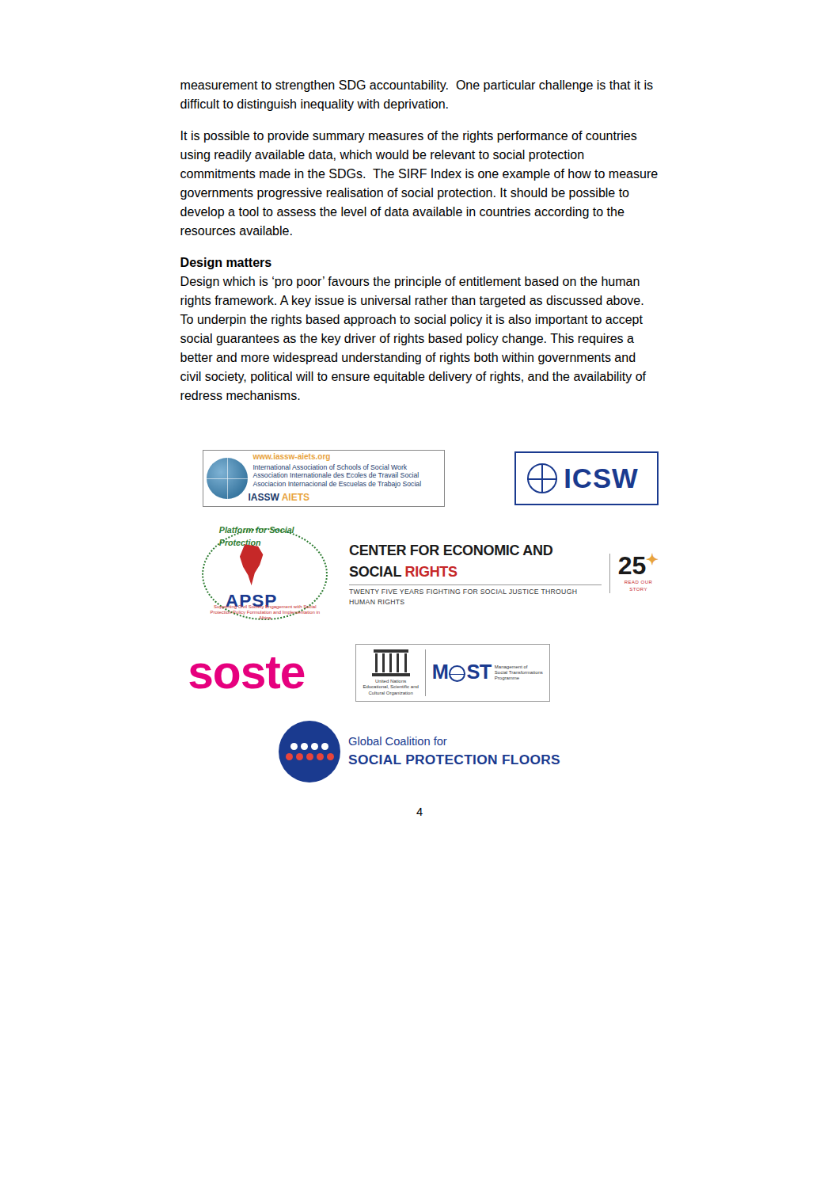measurement to strengthen SDG accountability. One particular challenge is that it is difficult to distinguish inequality with deprivation.
It is possible to provide summary measures of the rights performance of countries using readily available data, which would be relevant to social protection commitments made in the SDGs. The SIRF Index is one example of how to measure governments progressive realisation of social protection. It should be possible to develop a tool to assess the level of data available in countries according to the resources available.
Design matters
Design which is ‘pro poor’ favours the principle of entitlement based on the human rights framework. A key issue is universal rather than targeted as discussed above. To underpin the rights based approach to social policy it is also important to accept social guarantees as the key driver of rights based policy change. This requires a better and more widespread understanding of rights both within governments and civil society, political will to ensure equitable delivery of rights, and the availability of redress mechanisms.
www.iassw-aiets.org International Association of Schools of Social Work
Association Internationale des Ecoles de Travail Social
Asociacion Internacional de Escuelas de Trabajo Social
IASSW AIETS
ICSW
Platform for Social Protection
APSP
Supporting Civil Society Engagement with Social Protection Policy Formulation and Implementation in Africa
CENTER FOR ECONOMIC AND SOCIAL RIGHTS
TWENTY FIVE YEARS FIGHTING FOR SOCIAL JUSTICE THROUGH HUMAN RIGHTS
25✦
READ OUR STORY
soste
United Nations
Educational, Scientific and
Cultural Organization
M ST
Management of
Social Transformations
Programme
Global Coalition for
SOCIAL PROTECTION FLOORS
4